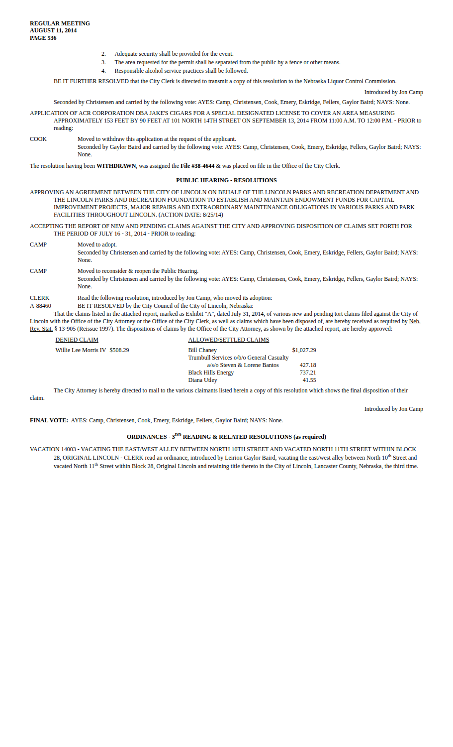REGULAR MEETING
AUGUST 11, 2014
PAGE 536
2. Adequate security shall be provided for the event.
3. The area requested for the permit shall be separated from the public by a fence or other means.
4. Responsible alcohol service practices shall be followed.
BE IT FURTHER RESOLVED that the City Clerk is directed to transmit a copy of this resolution to the Nebraska Liquor Control Commission.
Introduced by Jon Camp
Seconded by Christensen and carried by the following vote: AYES: Camp, Christensen, Cook, Emery, Eskridge, Fellers, Gaylor Baird; NAYS: None.
APPLICATION OF ACR CORPORATION DBA JAKE'S CIGARS FOR A SPECIAL DESIGNATED LICENSE TO COVER AN AREA MEASURING APPROXIMATELY 153 FEET BY 90 FEET AT 101 NORTH 14TH STREET ON SEPTEMBER 13, 2014 FROM 11:00 A.M. TO 12:00 P.M. - PRIOR to reading:
COOK
Moved to withdraw this application at the request of the applicant.
Seconded by Gaylor Baird and carried by the following vote: AYES: Camp, Christensen, Cook, Emery, Eskridge, Fellers, Gaylor Baird; NAYS: None.
The resolution having been WITHDRAWN, was assigned the File #38-4644 & was placed on file in the Office of the City Clerk.
PUBLIC HEARING - RESOLUTIONS
APPROVING AN AGREEMENT BETWEEN THE CITY OF LINCOLN ON BEHALF OF THE LINCOLN PARKS AND RECREATION DEPARTMENT AND THE LINCOLN PARKS AND RECREATION FOUNDATION TO ESTABLISH AND MAINTAIN ENDOWMENT FUNDS FOR CAPITAL IMPROVEMENT PROJECTS, MAJOR REPAIRS AND EXTRAORDINARY MAINTENANCE OBLIGATIONS IN VARIOUS PARKS AND PARK FACILITIES THROUGHOUT LINCOLN. (ACTION DATE: 8/25/14)
ACCEPTING THE REPORT OF NEW AND PENDING CLAIMS AGAINST THE CITY AND APPROVING DISPOSITION OF CLAIMS SET FORTH FOR THE PERIOD OF JULY 16 - 31, 2014 - PRIOR to reading:
CAMP
Moved to adopt.
Seconded by Christensen and carried by the following vote: AYES: Camp, Christensen, Cook, Emery, Eskridge, Fellers, Gaylor Baird; NAYS: None.
CAMP
Moved to reconsider & reopen the Public Hearing.
Seconded by Christensen and carried by the following vote: AYES: Camp, Christensen, Cook, Emery, Eskridge, Fellers, Gaylor Baird; NAYS: None.
CLERK
Read the following resolution, introduced by Jon Camp, who moved its adoption:
A-88460
BE IT RESOLVED by the City Council of the City of Lincoln, Nebraska:
That the claims listed in the attached report, marked as Exhibit "A", dated July 31, 2014, of various new and pending tort claims filed against the City of Lincoln with the Office of the City Attorney or the Office of the City Clerk, as well as claims which have been disposed of, are hereby received as required by Neb. Rev. Stat. § 13-905 (Reissue 1997). The dispositions of claims by the Office of the City Attorney, as shown by the attached report, are hereby approved:
| DENIED CLAIM | ALLOWED/SETTLED CLAIMS |
| Willie Lee Morris IV | $508.29 | Bill Chaney | $1,027.29 |
| | | Trumbull Services o/b/o General Casualty | |
| | | a/s/o Steven & Lorene Bantos | 427.18 |
| | | Black Hills Energy | 737.21 |
| | | Diana Utley | 41.55 |
The City Attorney is hereby directed to mail to the various claimants listed herein a copy of this resolution which shows the final disposition of their claim.
Introduced by Jon Camp
FINAL VOTE: AYES: Camp, Christensen, Cook, Emery, Eskridge, Fellers, Gaylor Baird; NAYS: None.
ORDINANCES - 3RD READING & RELATED RESOLUTIONS (as required)
VACATION 14003 - VACATING THE EAST/WEST ALLEY BETWEEN NORTH 10TH STREET AND VACATED NORTH 11TH STREET WITHIN BLOCK 28, ORIGINAL LINCOLN - CLERK read an ordinance, introduced by Leirion Gaylor Baird, vacating the east/west alley between North 10th Street and vacated North 11th Street within Block 28, Original Lincoln and retaining title thereto in the City of Lincoln, Lancaster County, Nebraska, the third time.